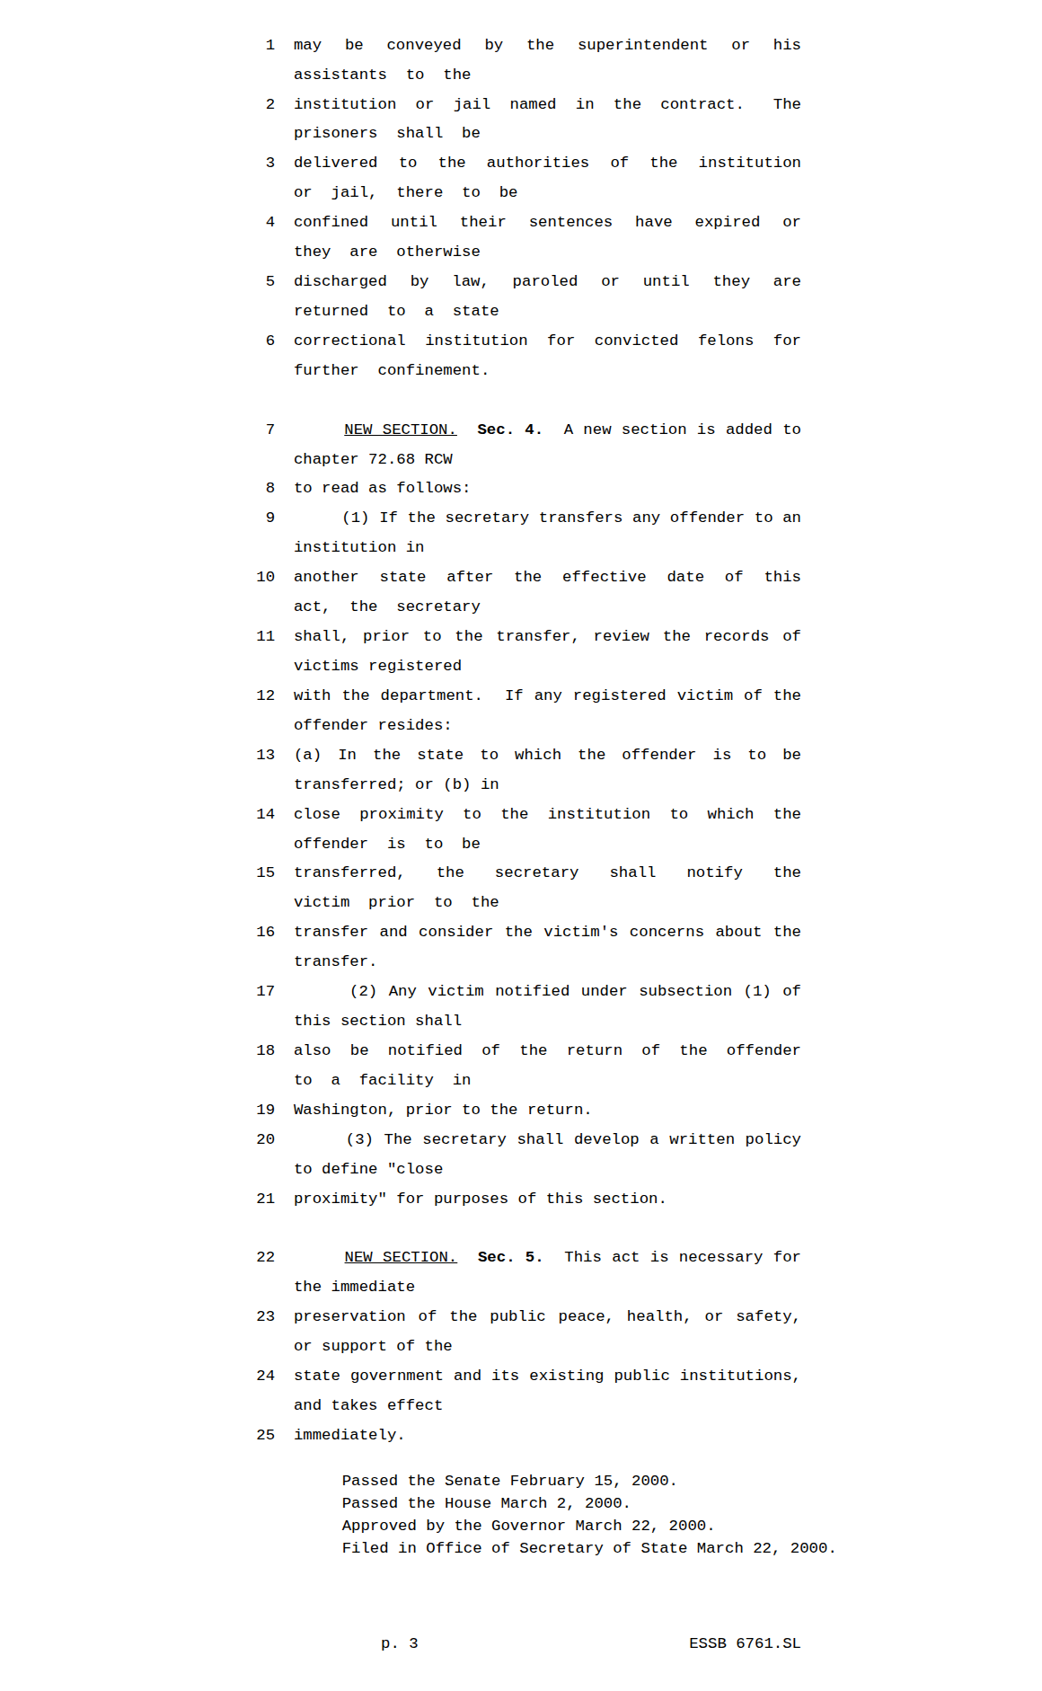1 may be conveyed by the superintendent or his assistants to the
2 institution or jail named in the contract. The prisoners shall be
3 delivered to the authorities of the institution or jail, there to be
4 confined until their sentences have expired or they are otherwise
5 discharged by law, paroled or until they are returned to a state
6 correctional institution for convicted felons for further confinement.
7 NEW SECTION. Sec. 4. A new section is added to chapter 72.68 RCW
8 to read as follows:
9 (1) If the secretary transfers any offender to an institution in
10 another state after the effective date of this act, the secretary
11 shall, prior to the transfer, review the records of victims registered
12 with the department. If any registered victim of the offender resides:
13(a) In the state to which the offender is to be transferred; or (b) in
14 close proximity to the institution to which the offender is to be
15 transferred, the secretary shall notify the victim prior to the
16 transfer and consider the victim's concerns about the transfer.
17 (2) Any victim notified under subsection (1) of this section shall
18 also be notified of the return of the offender to a facility in
19 Washington, prior to the return.
20 (3) The secretary shall develop a written policy to define "close
21 proximity" for purposes of this section.
22 NEW SECTION. Sec. 5. This act is necessary for the immediate
23 preservation of the public peace, health, or safety, or support of the
24 state government and its existing public institutions, and takes effect
25 immediately.
Passed the Senate February 15, 2000.
Passed the House March 2, 2000.
Approved by the Governor March 22, 2000.
Filed in Office of Secretary of State March 22, 2000.
p. 3 ESSB 6761.SL